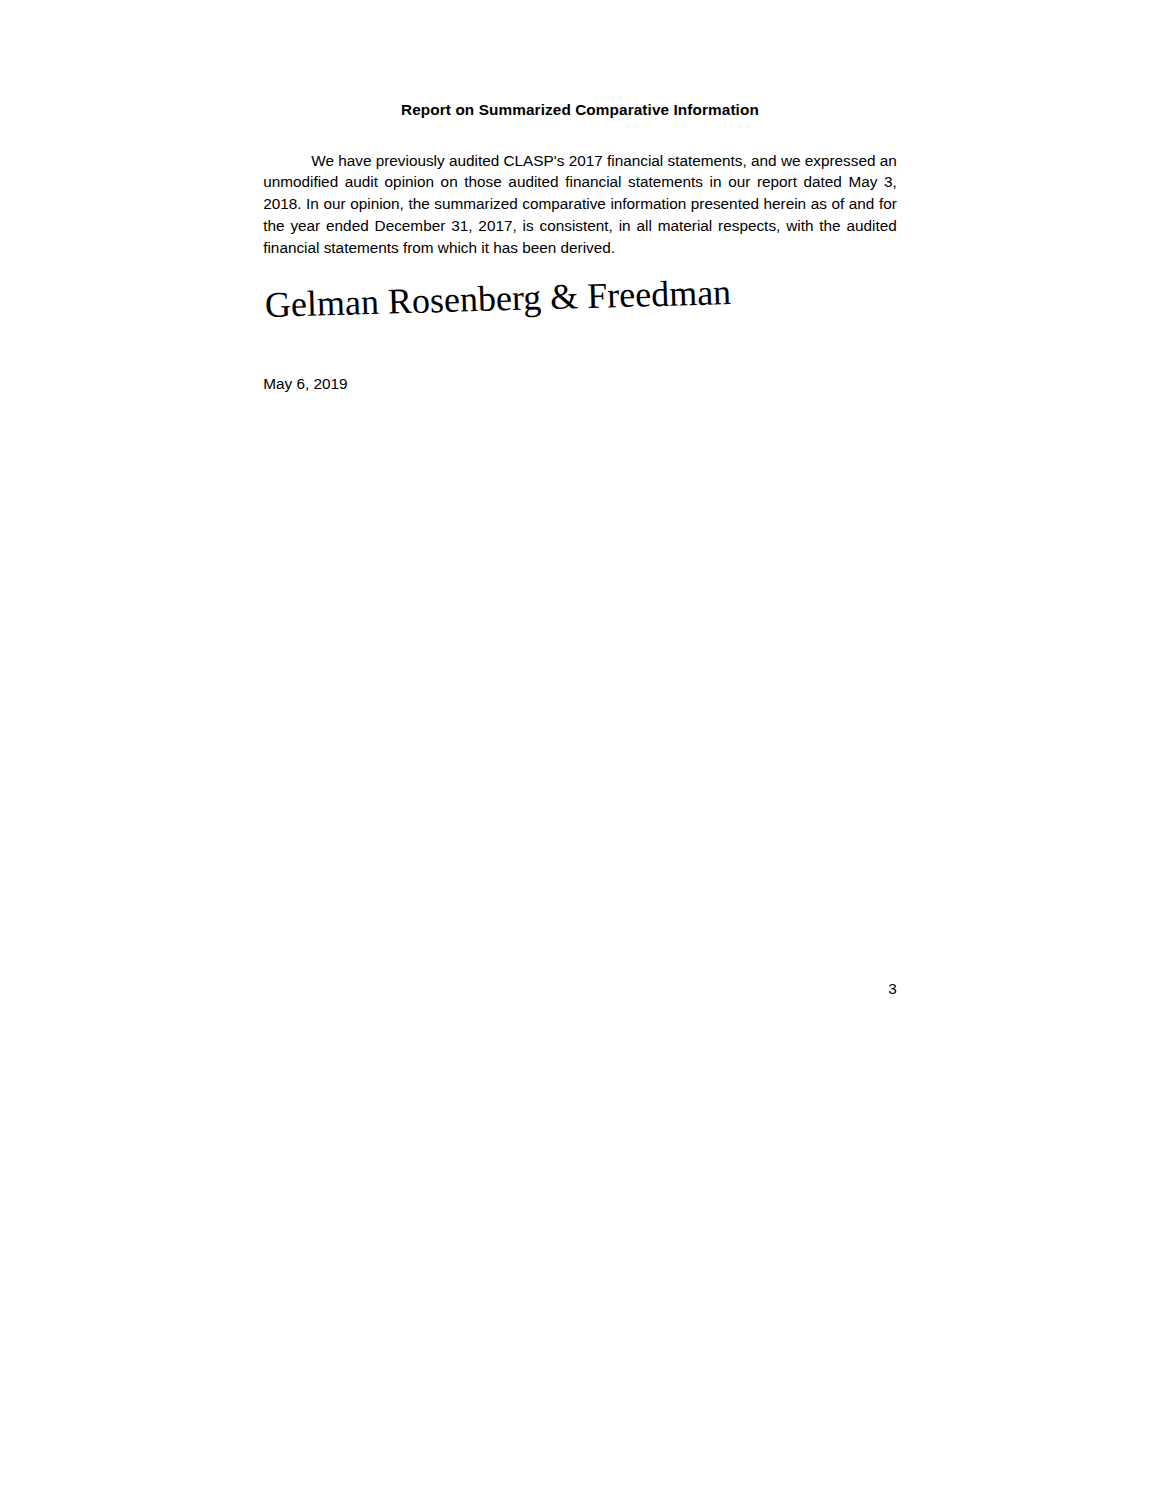Report on Summarized Comparative Information
We have previously audited CLASP's 2017 financial statements, and we expressed an unmodified audit opinion on those audited financial statements in our report dated May 3, 2018. In our opinion, the summarized comparative information presented herein as of and for the year ended December 31, 2017, is consistent, in all material respects, with the audited financial statements from which it has been derived.
Gelman Rosenberg & Freedman
May 6, 2019
3